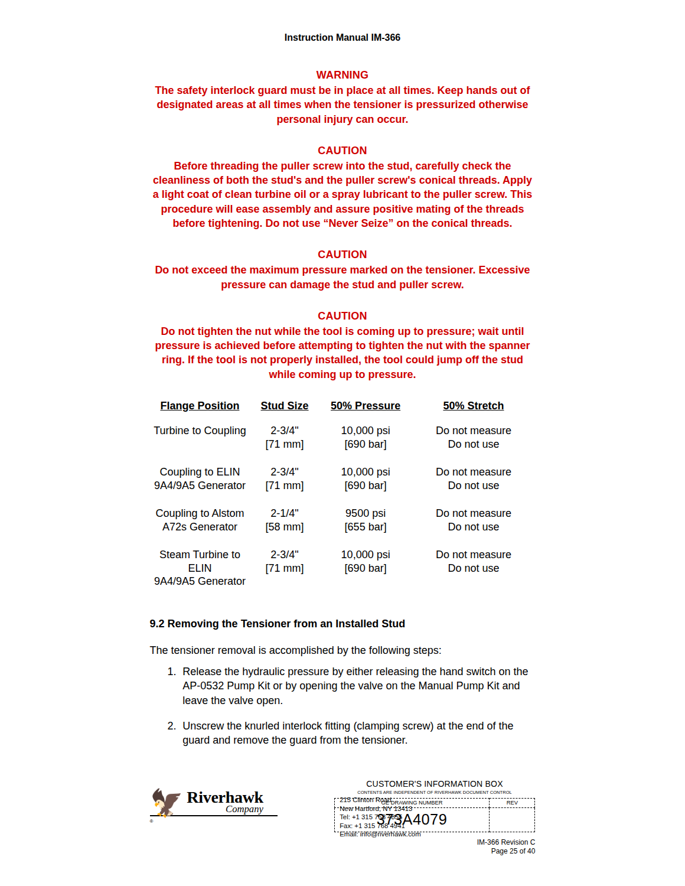Instruction Manual IM-366
WARNING
The safety interlock guard must be in place at all times. Keep hands out of designated areas at all times when the tensioner is pressurized otherwise personal injury can occur.
CAUTION
Before threading the puller screw into the stud, carefully check the cleanliness of both the stud's and the puller screw's conical threads. Apply a light coat of clean turbine oil or a spray lubricant to the puller screw. This procedure will ease assembly and assure positive mating of the threads before tightening. Do not use “Never Seize” on the conical threads.
CAUTION
Do not exceed the maximum pressure marked on the tensioner. Excessive pressure can damage the stud and puller screw.
CAUTION
Do not tighten the nut while the tool is coming up to pressure; wait until pressure is achieved before attempting to tighten the nut with the spanner ring. If the tool is not properly installed, the tool could jump off the stud while coming up to pressure.
| Flange Position | Stud Size | 50% Pressure | 50% Stretch |
| --- | --- | --- | --- |
| Turbine to Coupling | 2-3/4" [71 mm] | 10,000 psi [690 bar] | Do not measure Do not use |
| Coupling to ELIN 9A4/9A5 Generator | 2-3/4" [71 mm] | 10,000 psi [690 bar] | Do not measure Do not use |
| Coupling to Alstom A72s Generator | 2-1/4" [58 mm] | 9500 psi [655 bar] | Do not measure Do not use |
| Steam Turbine to ELIN 9A4/9A5 Generator | 2-3/4" [71 mm] | 10,000 psi [690 bar] | Do not measure Do not use |
9.2 Removing the Tensioner from an Installed Stud
The tensioner removal is accomplished by the following steps:
Release the hydraulic pressure by either releasing the hand switch on the AP-0532 Pump Kit or by opening the valve on the Manual Pump Kit and leave the valve open.
Unscrew the knurled interlock fitting (clamping screw) at the end of the guard and remove the guard from the tensioner.
🦅 Riverhawk Company
®
215 Clinton Road
New Hartford, NY 13413
Tel: +1 315 768 4855
Fax: +1 315 768 4941
Email: info@riverhawk.com
CUSTOMER'S INFORMATION BOX
CONTENTS ARE INDEPENDENT OF RIVERHAWK DOCUMENT CONTROL
| GE DRAWING NUMBER | REV |
| 373A4079 | |
IM-366 Revision C
Page 25 of 40